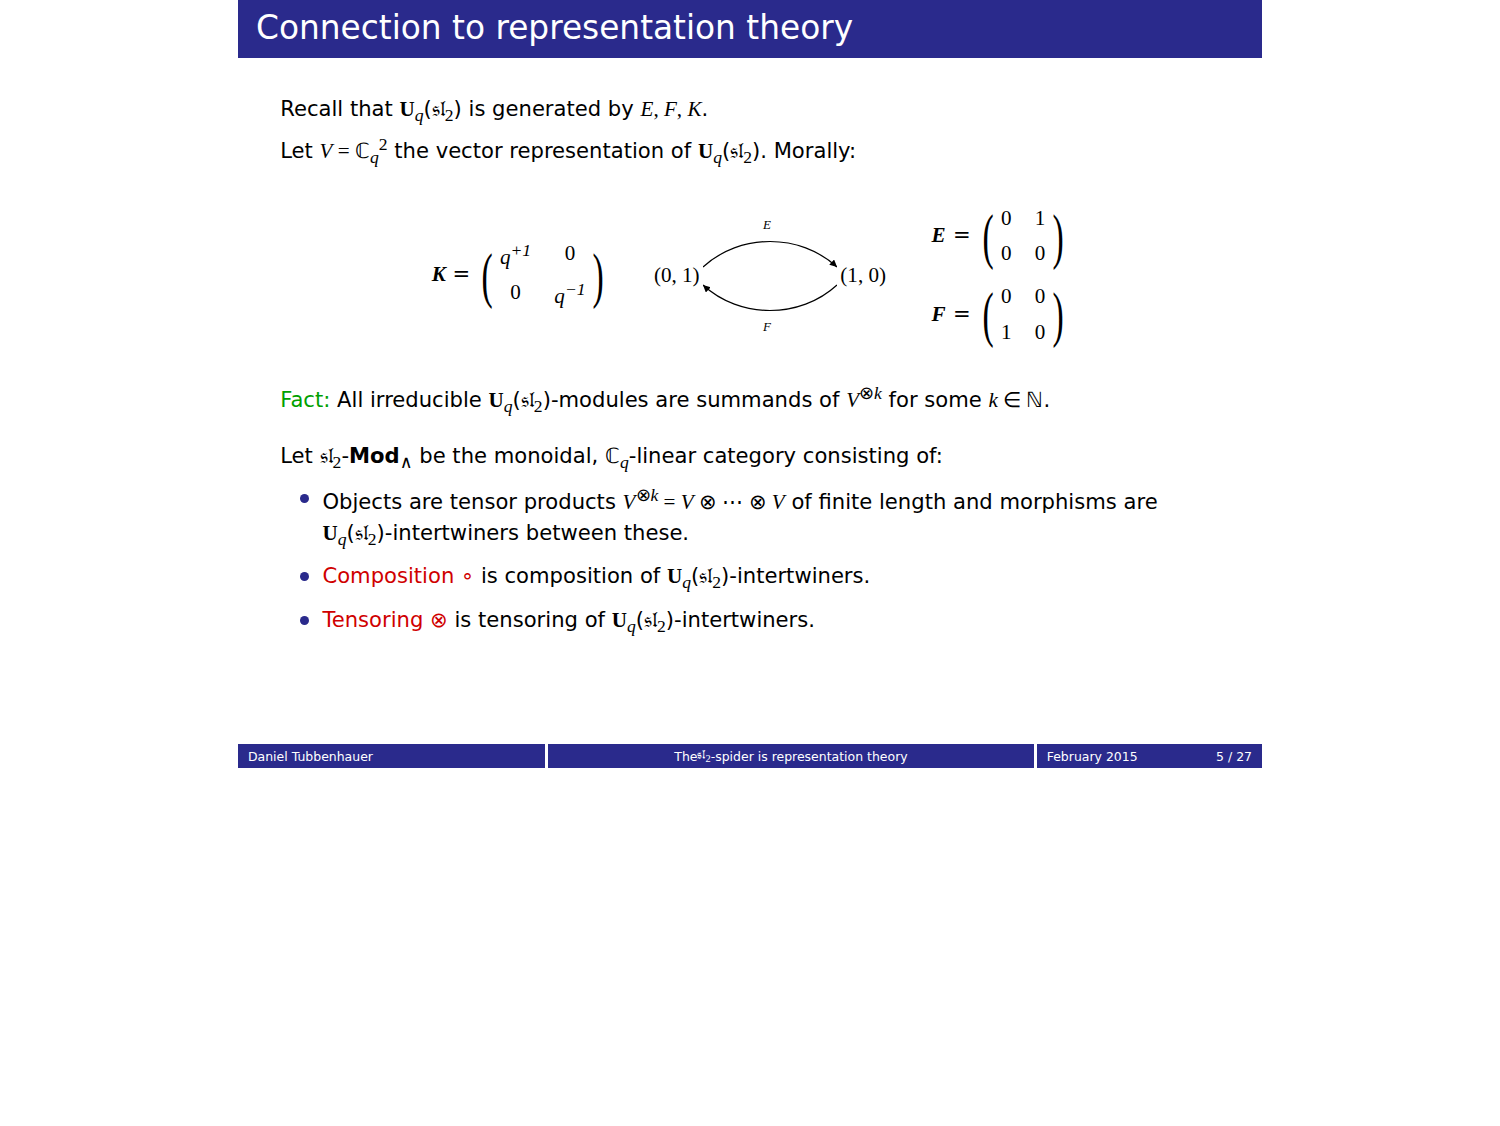Connection to representation theory
Recall that Uq(𝔰𝔩2) is generated by E, F, K.
Let V = ℂq2 the vector representation of Uq(𝔰𝔩2). Morally:
K = ( q+10 0 q−1 )
E F (0, 1) (1, 0)
E = ( 01 00 )
F = ( 00 10 )
Fact: All irreducible Uq(𝔰𝔩2)-modules are summands of V⊗k for some k ∈ ℕ.
Let 𝔰𝔩2-Mod∧ be the monoidal, ℂq-linear category consisting of:
Objects are tensor products V⊗k = V ⊗ ⋯ ⊗ V of finite length and morphisms are Uq(𝔰𝔩2)-intertwiners between these.
Composition ∘ is composition of Uq(𝔰𝔩2)-intertwiners.
Tensoring ⊗ is tensoring of Uq(𝔰𝔩2)-intertwiners.
Daniel Tubbenhauer
The 𝔰𝔩2-spider is representation theory
February 20155 / 27